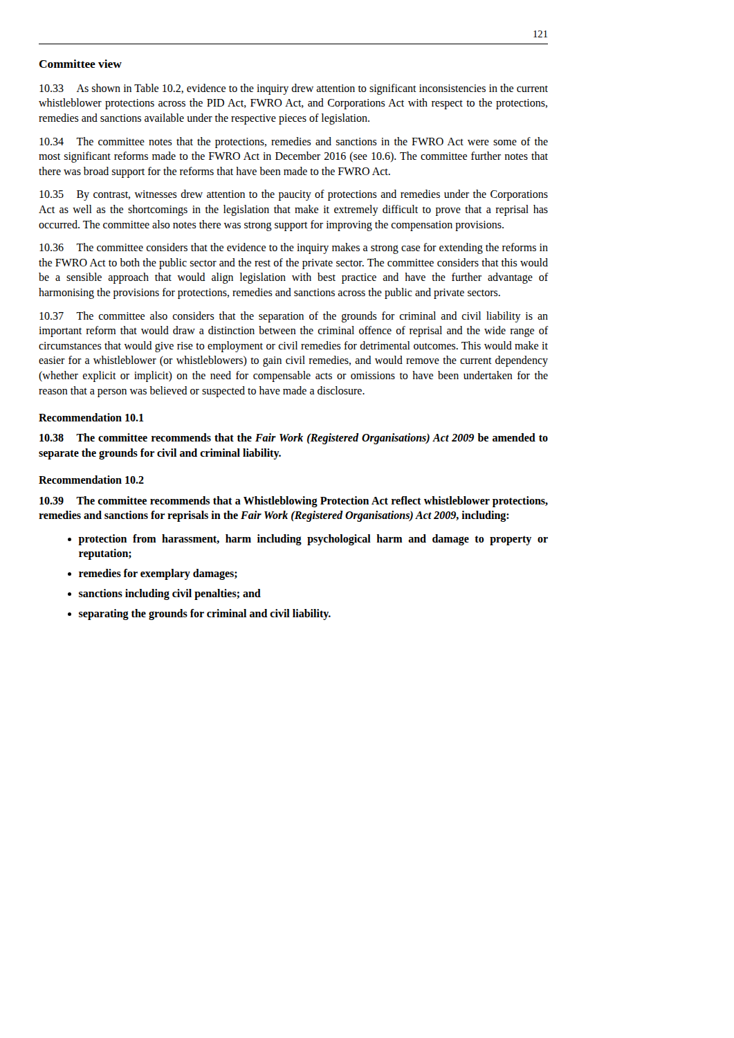121
Committee view
10.33 As shown in Table 10.2, evidence to the inquiry drew attention to significant inconsistencies in the current whistleblower protections across the PID Act, FWRO Act, and Corporations Act with respect to the protections, remedies and sanctions available under the respective pieces of legislation.
10.34 The committee notes that the protections, remedies and sanctions in the FWRO Act were some of the most significant reforms made to the FWRO Act in December 2016 (see 10.6). The committee further notes that there was broad support for the reforms that have been made to the FWRO Act.
10.35 By contrast, witnesses drew attention to the paucity of protections and remedies under the Corporations Act as well as the shortcomings in the legislation that make it extremely difficult to prove that a reprisal has occurred. The committee also notes there was strong support for improving the compensation provisions.
10.36 The committee considers that the evidence to the inquiry makes a strong case for extending the reforms in the FWRO Act to both the public sector and the rest of the private sector. The committee considers that this would be a sensible approach that would align legislation with best practice and have the further advantage of harmonising the provisions for protections, remedies and sanctions across the public and private sectors.
10.37 The committee also considers that the separation of the grounds for criminal and civil liability is an important reform that would draw a distinction between the criminal offence of reprisal and the wide range of circumstances that would give rise to employment or civil remedies for detrimental outcomes. This would make it easier for a whistleblower (or whistleblowers) to gain civil remedies, and would remove the current dependency (whether explicit or implicit) on the need for compensable acts or omissions to have been undertaken for the reason that a person was believed or suspected to have made a disclosure.
Recommendation 10.1
10.38 The committee recommends that the Fair Work (Registered Organisations) Act 2009 be amended to separate the grounds for civil and criminal liability.
Recommendation 10.2
10.39 The committee recommends that a Whistleblowing Protection Act reflect whistleblower protections, remedies and sanctions for reprisals in the Fair Work (Registered Organisations) Act 2009, including:
protection from harassment, harm including psychological harm and damage to property or reputation;
remedies for exemplary damages;
sanctions including civil penalties; and
separating the grounds for criminal and civil liability.